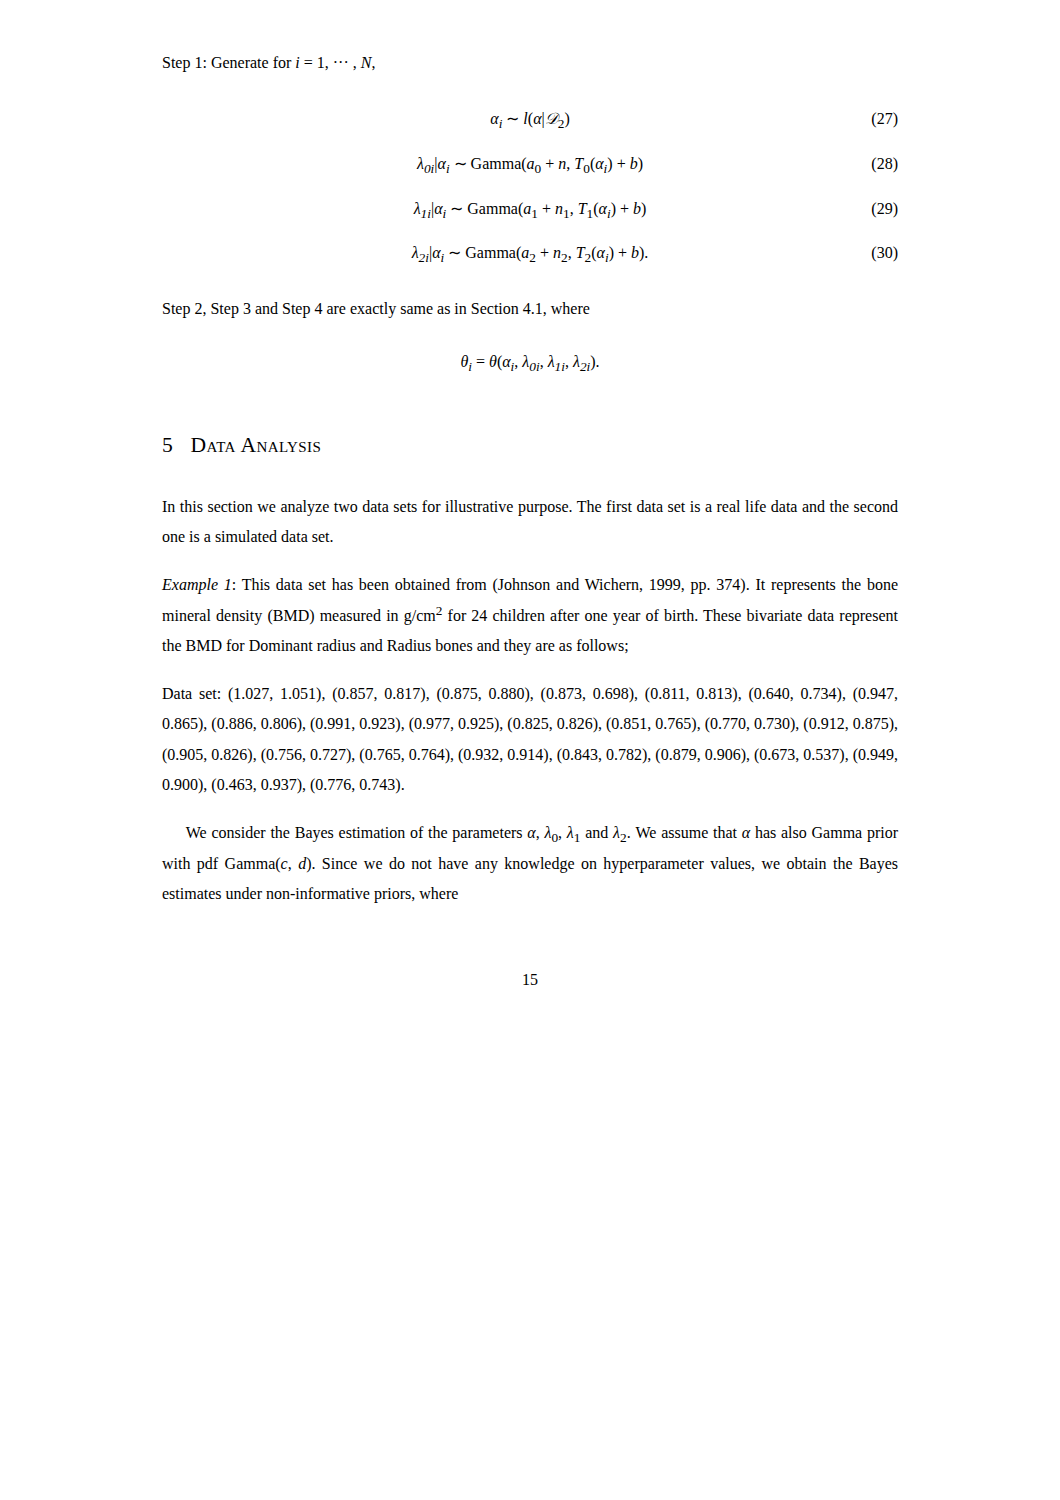Step 1: Generate for i = 1, ··· , N,
αi ∼ l(α|𝒟2)
(27)
λ0i|αi ∼ Gamma(a0 + n, T0(αi) + b)
(28)
λ1i|αi ∼ Gamma(a1 + n1, T1(αi) + b)
(29)
λ2i|αi ∼ Gamma(a2 + n2, T2(αi) + b).
(30)
Step 2, Step 3 and Step 4 are exactly same as in Section 4.1, where
θi = θ(αi, λ0i, λ1i, λ2i).
5 Data Analysis
In this section we analyze two data sets for illustrative purpose. The first data set is a real life data and the second one is a simulated data set.
Example 1: This data set has been obtained from (Johnson and Wichern, 1999, pp. 374). It represents the bone mineral density (BMD) measured in g/cm2 for 24 children after one year of birth. These bivariate data represent the BMD for Dominant radius and Radius bones and they are as follows;
Data set: (1.027, 1.051), (0.857, 0.817), (0.875, 0.880), (0.873, 0.698), (0.811, 0.813), (0.640, 0.734), (0.947, 0.865), (0.886, 0.806), (0.991, 0.923), (0.977, 0.925), (0.825, 0.826), (0.851, 0.765), (0.770, 0.730), (0.912, 0.875), (0.905, 0.826), (0.756, 0.727), (0.765, 0.764), (0.932, 0.914), (0.843, 0.782), (0.879, 0.906), (0.673, 0.537), (0.949, 0.900), (0.463, 0.937), (0.776, 0.743).
We consider the Bayes estimation of the parameters α, λ0, λ1 and λ2. We assume that α has also Gamma prior with pdf Gamma(c, d). Since we do not have any knowledge on hyperparameter values, we obtain the Bayes estimates under non-informative priors, where
15